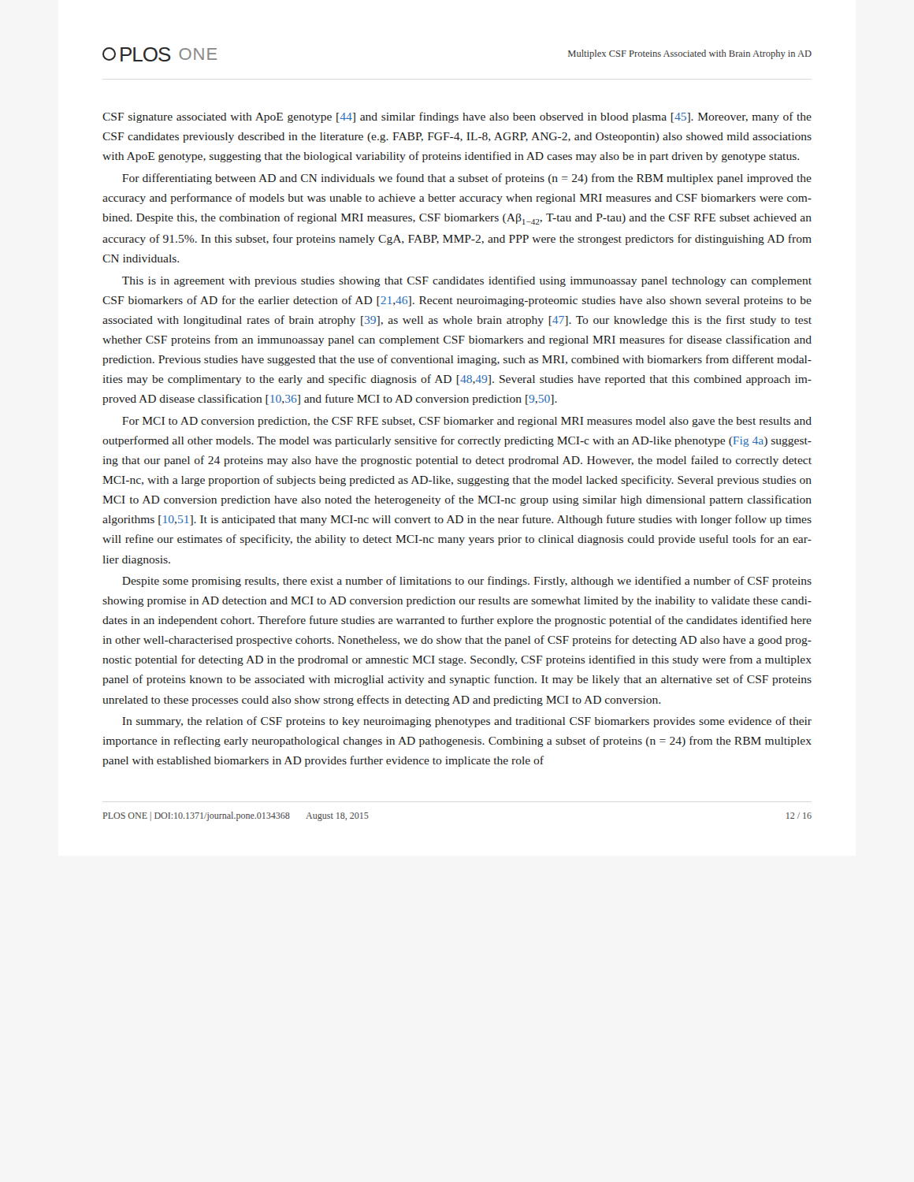PLOS ONE
Multiplex CSF Proteins Associated with Brain Atrophy in AD
CSF signature associated with ApoE genotype [44] and similar findings have also been observed in blood plasma [45]. Moreover, many of the CSF candidates previously described in the literature (e.g. FABP, FGF-4, IL-8, AGRP, ANG-2, and Osteopontin) also showed mild associations with ApoE genotype, suggesting that the biological variability of proteins identified in AD cases may also be in part driven by genotype status.
For differentiating between AD and CN individuals we found that a subset of proteins (n = 24) from the RBM multiplex panel improved the accuracy and performance of models but was unable to achieve a better accuracy when regional MRI measures and CSF biomarkers were combined. Despite this, the combination of regional MRI measures, CSF biomarkers (Aβ1−42, T-tau and P-tau) and the CSF RFE subset achieved an accuracy of 91.5%. In this subset, four proteins namely CgA, FABP, MMP-2, and PPP were the strongest predictors for distinguishing AD from CN individuals.
This is in agreement with previous studies showing that CSF candidates identified using immunoassay panel technology can complement CSF biomarkers of AD for the earlier detection of AD [21,46]. Recent neuroimaging-proteomic studies have also shown several proteins to be associated with longitudinal rates of brain atrophy [39], as well as whole brain atrophy [47]. To our knowledge this is the first study to test whether CSF proteins from an immunoassay panel can complement CSF biomarkers and regional MRI measures for disease classification and prediction. Previous studies have suggested that the use of conventional imaging, such as MRI, combined with biomarkers from different modalities may be complimentary to the early and specific diagnosis of AD [48,49]. Several studies have reported that this combined approach improved AD disease classification [10,36] and future MCI to AD conversion prediction [9,50].
For MCI to AD conversion prediction, the CSF RFE subset, CSF biomarker and regional MRI measures model also gave the best results and outperformed all other models. The model was particularly sensitive for correctly predicting MCI-c with an AD-like phenotype (Fig 4a) suggesting that our panel of 24 proteins may also have the prognostic potential to detect prodromal AD. However, the model failed to correctly detect MCI-nc, with a large proportion of subjects being predicted as AD-like, suggesting that the model lacked specificity. Several previous studies on MCI to AD conversion prediction have also noted the heterogeneity of the MCI-nc group using similar high dimensional pattern classification algorithms [10,51]. It is anticipated that many MCI-nc will convert to AD in the near future. Although future studies with longer follow up times will refine our estimates of specificity, the ability to detect MCI-nc many years prior to clinical diagnosis could provide useful tools for an earlier diagnosis.
Despite some promising results, there exist a number of limitations to our findings. Firstly, although we identified a number of CSF proteins showing promise in AD detection and MCI to AD conversion prediction our results are somewhat limited by the inability to validate these candidates in an independent cohort. Therefore future studies are warranted to further explore the prognostic potential of the candidates identified here in other well-characterised prospective cohorts. Nonetheless, we do show that the panel of CSF proteins for detecting AD also have a good prognostic potential for detecting AD in the prodromal or amnestic MCI stage. Secondly, CSF proteins identified in this study were from a multiplex panel of proteins known to be associated with microglial activity and synaptic function. It may be likely that an alternative set of CSF proteins unrelated to these processes could also show strong effects in detecting AD and predicting MCI to AD conversion.
In summary, the relation of CSF proteins to key neuroimaging phenotypes and traditional CSF biomarkers provides some evidence of their importance in reflecting early neuropathological changes in AD pathogenesis. Combining a subset of proteins (n = 24) from the RBM multiplex panel with established biomarkers in AD provides further evidence to implicate the role of
PLOS ONE | DOI:10.1371/journal.pone.0134368 August 18, 2015
12 / 16